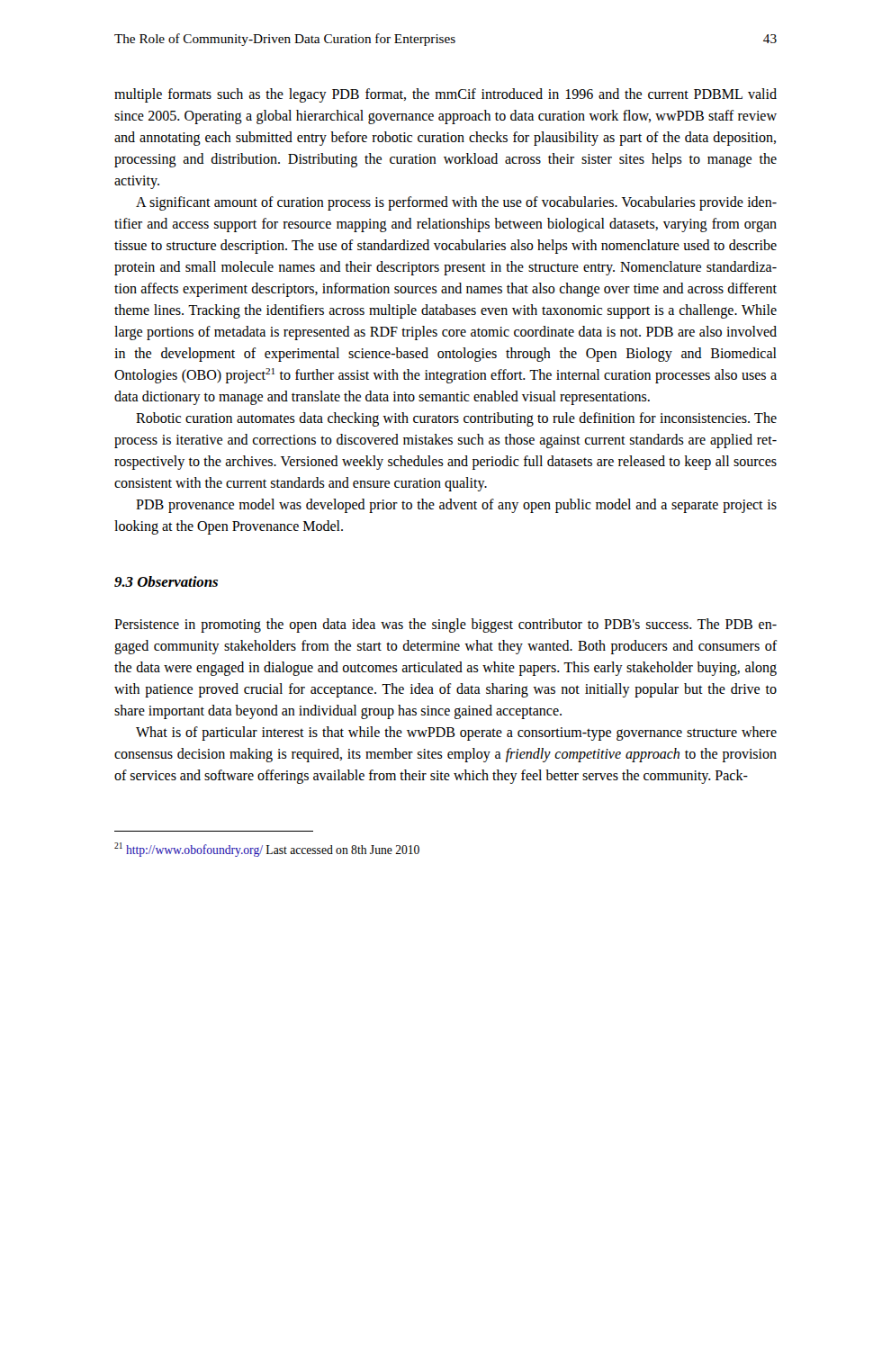The Role of Community-Driven Data Curation for Enterprises 43
multiple formats such as the legacy PDB format, the mmCif introduced in 1996 and the current PDBML valid since 2005. Operating a global hierarchical governance approach to data curation work flow, wwPDB staff review and annotating each submitted entry before robotic curation checks for plausibility as part of the data deposition, processing and distribution. Distributing the curation workload across their sister sites helps to manage the activity.
A significant amount of curation process is performed with the use of vocabularies. Vocabularies provide identifier and access support for resource mapping and relationships between biological datasets, varying from organ tissue to structure description. The use of standardized vocabularies also helps with nomenclature used to describe protein and small molecule names and their descriptors present in the structure entry. Nomenclature standardization affects experiment descriptors, information sources and names that also change over time and across different theme lines. Tracking the identifiers across multiple databases even with taxonomic support is a challenge. While large portions of metadata is represented as RDF triples core atomic coordinate data is not. PDB are also involved in the development of experimental science-based ontologies through the Open Biology and Biomedical Ontologies (OBO) project21 to further assist with the integration effort. The internal curation processes also uses a data dictionary to manage and translate the data into semantic enabled visual representations.
Robotic curation automates data checking with curators contributing to rule definition for inconsistencies. The process is iterative and corrections to discovered mistakes such as those against current standards are applied retrospectively to the archives. Versioned weekly schedules and periodic full datasets are released to keep all sources consistent with the current standards and ensure curation quality.
PDB provenance model was developed prior to the advent of any open public model and a separate project is looking at the Open Provenance Model.
9.3 Observations
Persistence in promoting the open data idea was the single biggest contributor to PDB's success. The PDB engaged community stakeholders from the start to determine what they wanted. Both producers and consumers of the data were engaged in dialogue and outcomes articulated as white papers. This early stakeholder buying, along with patience proved crucial for acceptance. The idea of data sharing was not initially popular but the drive to share important data beyond an individual group has since gained acceptance.
What is of particular interest is that while the wwPDB operate a consortium-type governance structure where consensus decision making is required, its member sites employ a friendly competitive approach to the provision of services and software offerings available from their site which they feel better serves the community. Pack-
21 http://www.obofoundry.org/ Last accessed on 8th June 2010